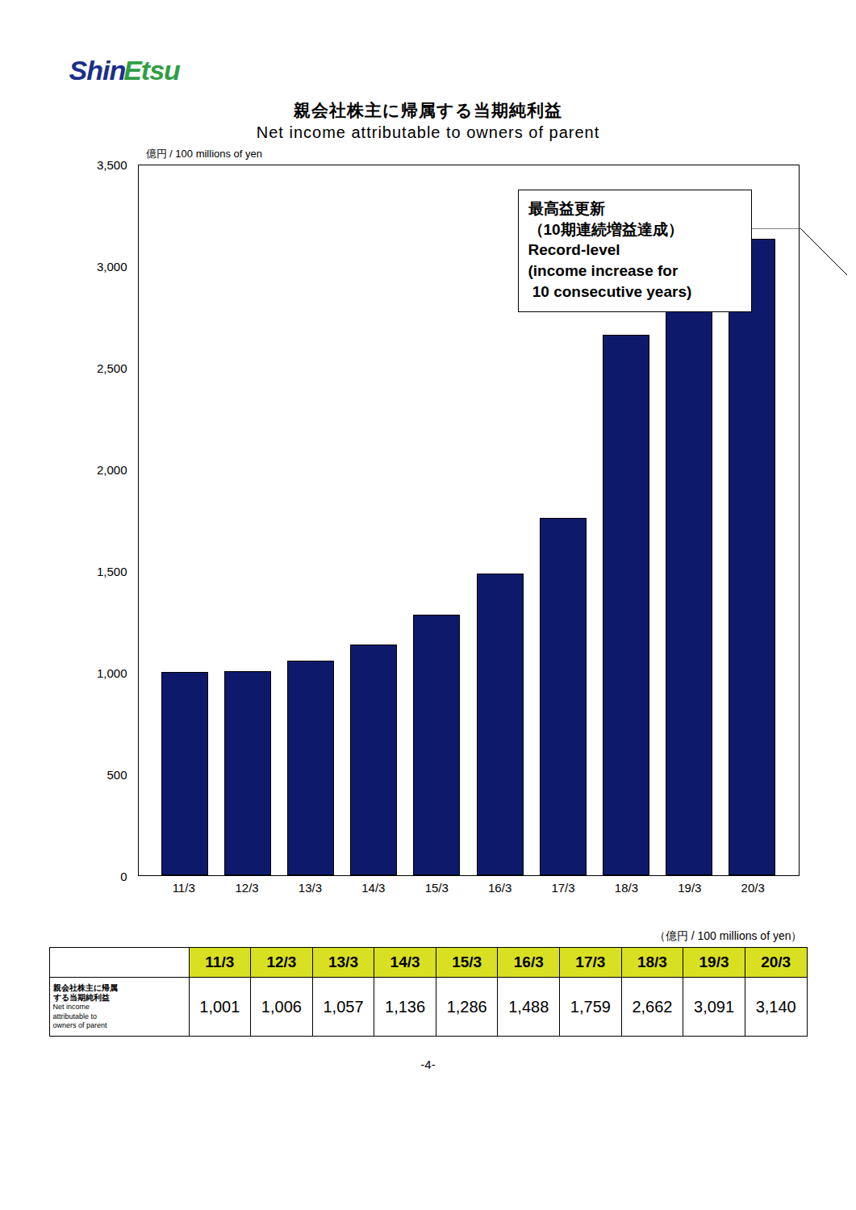ShinEtsu
親会社株主に帰属する当期純利益
Net income attributable to owners of parent
億円 / 100 millions of yen
3,500 3,000 2,500 2,000 1,500 1,000 500 0
最高益更新
（10期連続増益達成）
Record-level
(income increase for
10 consecutive years)
11/3 12/3 13/3 14/3 15/3 16/3 17/3 18/3 19/3 20/3
（億円 / 100 millions of yen）
| | 11/3 | 12/3 | 13/3 | 14/3 | 15/3 | 16/3 | 17/3 | 18/3 | 19/3 | 20/3 |
| --- | --- | --- | --- | --- | --- | --- | --- | --- | --- | --- |
| 親会社株主に帰属 する当期純利益 Net income attributable to owners of parent | 1,001 | 1,006 | 1,057 | 1,136 | 1,286 | 1,488 | 1,759 | 2,662 | 3,091 | 3,140 |
-4-